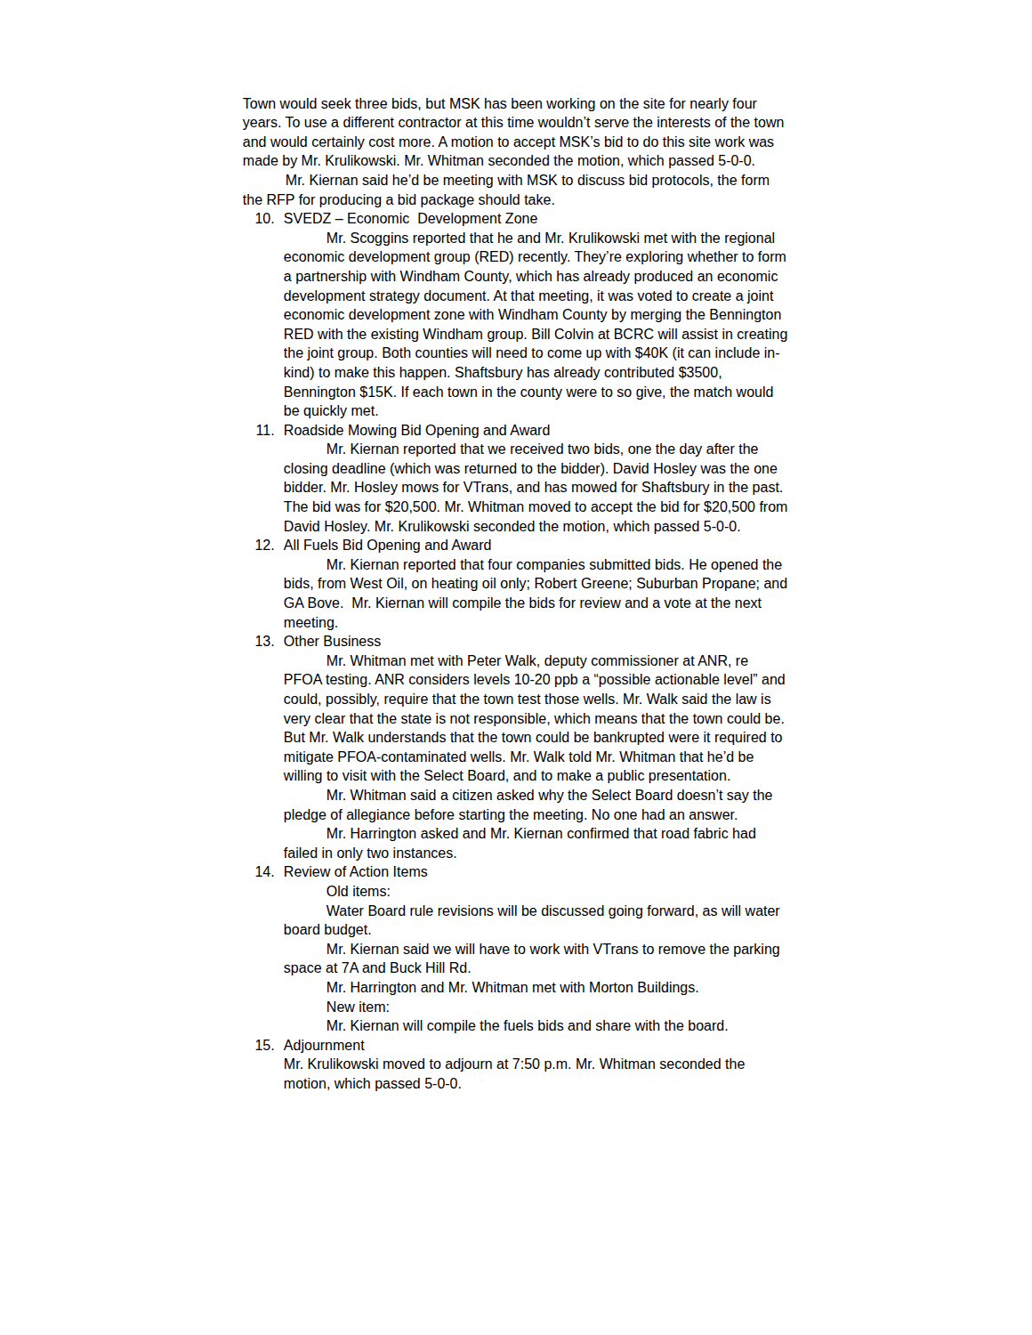Town would seek three bids, but MSK has been working on the site for nearly four years. To use a different contractor at this time wouldn’t serve the interests of the town and would certainly cost more. A motion to accept MSK’s bid to do this site work was made by Mr. Krulikowski. Mr. Whitman seconded the motion, which passed 5-0-0.
Mr. Kiernan said he’d be meeting with MSK to discuss bid protocols, the form the RFP for producing a bid package should take.
SVEDZ – Economic Development Zone
Mr. Scoggins reported that he and Mr. Krulikowski met with the regional economic development group (RED) recently. They’re exploring whether to form a partnership with Windham County, which has already produced an economic development strategy document. At that meeting, it was voted to create a joint economic development zone with Windham County by merging the Bennington RED with the existing Windham group. Bill Colvin at BCRC will assist in creating the joint group. Both counties will need to come up with $40K (it can include in-kind) to make this happen. Shaftsbury has already contributed $3500, Bennington $15K. If each town in the county were to so give, the match would be quickly met.
Roadside Mowing Bid Opening and Award
Mr. Kiernan reported that we received two bids, one the day after the closing deadline (which was returned to the bidder). David Hosley was the one bidder. Mr. Hosley mows for VTrans, and has mowed for Shaftsbury in the past. The bid was for $20,500. Mr. Whitman moved to accept the bid for $20,500 from David Hosley. Mr. Krulikowski seconded the motion, which passed 5-0-0.
All Fuels Bid Opening and Award
Mr. Kiernan reported that four companies submitted bids. He opened the bids, from West Oil, on heating oil only; Robert Greene; Suburban Propane; and GA Bove. Mr. Kiernan will compile the bids for review and a vote at the next meeting.
Other Business
Mr. Whitman met with Peter Walk, deputy commissioner at ANR, re PFOA testing. ANR considers levels 10-20 ppb a “possible actionable level” and could, possibly, require that the town test those wells. Mr. Walk said the law is very clear that the state is not responsible, which means that the town could be. But Mr. Walk understands that the town could be bankrupted were it required to mitigate PFOA-contaminated wells. Mr. Walk told Mr. Whitman that he’d be willing to visit with the Select Board, and to make a public presentation.
Mr. Whitman said a citizen asked why the Select Board doesn’t say the pledge of allegiance before starting the meeting. No one had an answer.
Mr. Harrington asked and Mr. Kiernan confirmed that road fabric had failed in only two instances.
Review of Action Items
Old items:
Water Board rule revisions will be discussed going forward, as will water board budget.
Mr. Kiernan said we will have to work with VTrans to remove the parking space at 7A and Buck Hill Rd.
Mr. Harrington and Mr. Whitman met with Morton Buildings.
New item:
Mr. Kiernan will compile the fuels bids and share with the board.
Adjournment
Mr. Krulikowski moved to adjourn at 7:50 p.m. Mr. Whitman seconded the motion, which passed 5-0-0.